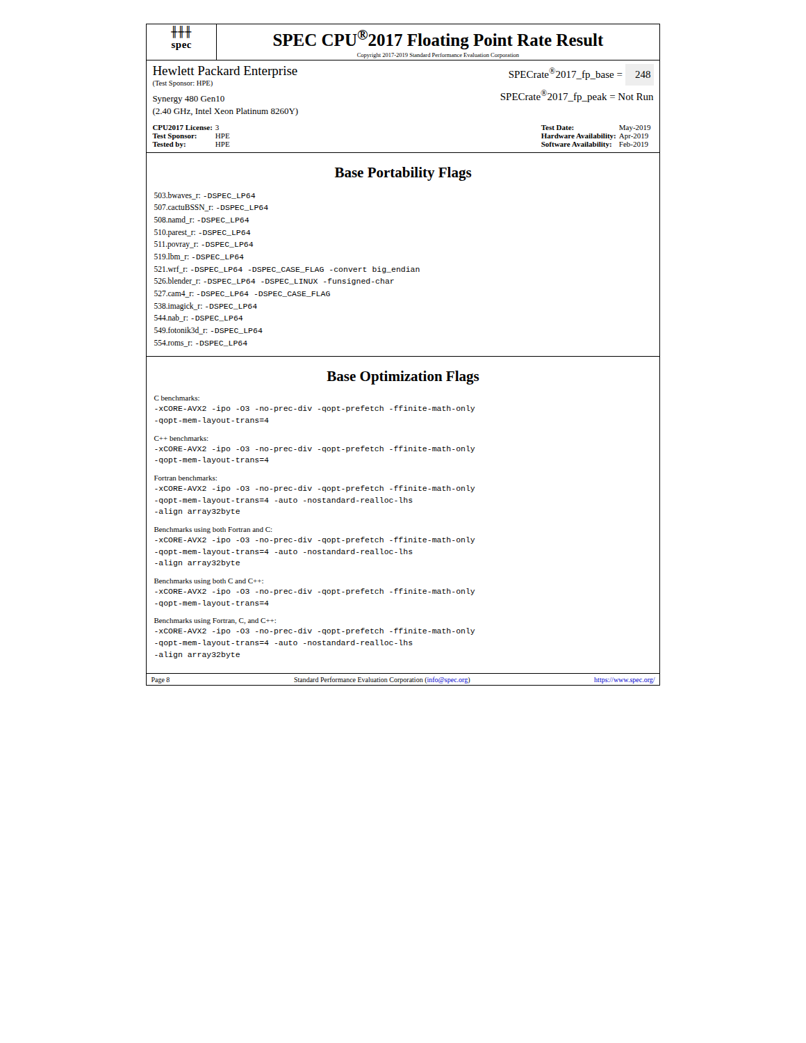╫╫╫
spec
SPEC CPU®2017 Floating Point Rate Result
Copyright 2017-2019 Standard Performance Evaluation Corporation
Hewlett Packard Enterprise
(Test Sponsor: HPE)
Synergy 480 Gen10
(2.40 GHz, Intel Xeon Platinum 8260Y)
SPECrate®2017_fp_base = 248
SPECrate®2017_fp_peak = Not Run
| CPU2017 License: | 3 |
| Test Sponsor: | HPE |
| Tested by: | HPE |
| Test Date: | May-2019 |
| Hardware Availability: | Apr-2019 |
| Software Availability: | Feb-2019 |
Base Portability Flags
503.bwaves_r: -DSPEC_LP64
507.cactuBSSN_r: -DSPEC_LP64
508.namd_r: -DSPEC_LP64
510.parest_r: -DSPEC_LP64
511.povray_r: -DSPEC_LP64
519.lbm_r: -DSPEC_LP64
521.wrf_r: -DSPEC_LP64 -DSPEC_CASE_FLAG -convert big_endian
526.blender_r: -DSPEC_LP64 -DSPEC_LINUX -funsigned-char
527.cam4_r: -DSPEC_LP64 -DSPEC_CASE_FLAG
538.imagick_r: -DSPEC_LP64
544.nab_r: -DSPEC_LP64
549.fotonik3d_r: -DSPEC_LP64
554.roms_r: -DSPEC_LP64
Base Optimization Flags
C benchmarks:
-xCORE-AVX2 -ipo -O3 -no-prec-div -qopt-prefetch -ffinite-math-only -qopt-mem-layout-trans=4
C++ benchmarks:
-xCORE-AVX2 -ipo -O3 -no-prec-div -qopt-prefetch -ffinite-math-only -qopt-mem-layout-trans=4
Fortran benchmarks:
-xCORE-AVX2 -ipo -O3 -no-prec-div -qopt-prefetch -ffinite-math-only -qopt-mem-layout-trans=4 -auto -nostandard-realloc-lhs -align array32byte
Benchmarks using both Fortran and C:
-xCORE-AVX2 -ipo -O3 -no-prec-div -qopt-prefetch -ffinite-math-only -qopt-mem-layout-trans=4 -auto -nostandard-realloc-lhs -align array32byte
Benchmarks using both C and C++:
-xCORE-AVX2 -ipo -O3 -no-prec-div -qopt-prefetch -ffinite-math-only -qopt-mem-layout-trans=4
Benchmarks using Fortran, C, and C++:
-xCORE-AVX2 -ipo -O3 -no-prec-div -qopt-prefetch -ffinite-math-only -qopt-mem-layout-trans=4 -auto -nostandard-realloc-lhs -align array32byte
Page 8
Standard Performance Evaluation Corporation (info@spec.org)
https://www.spec.org/